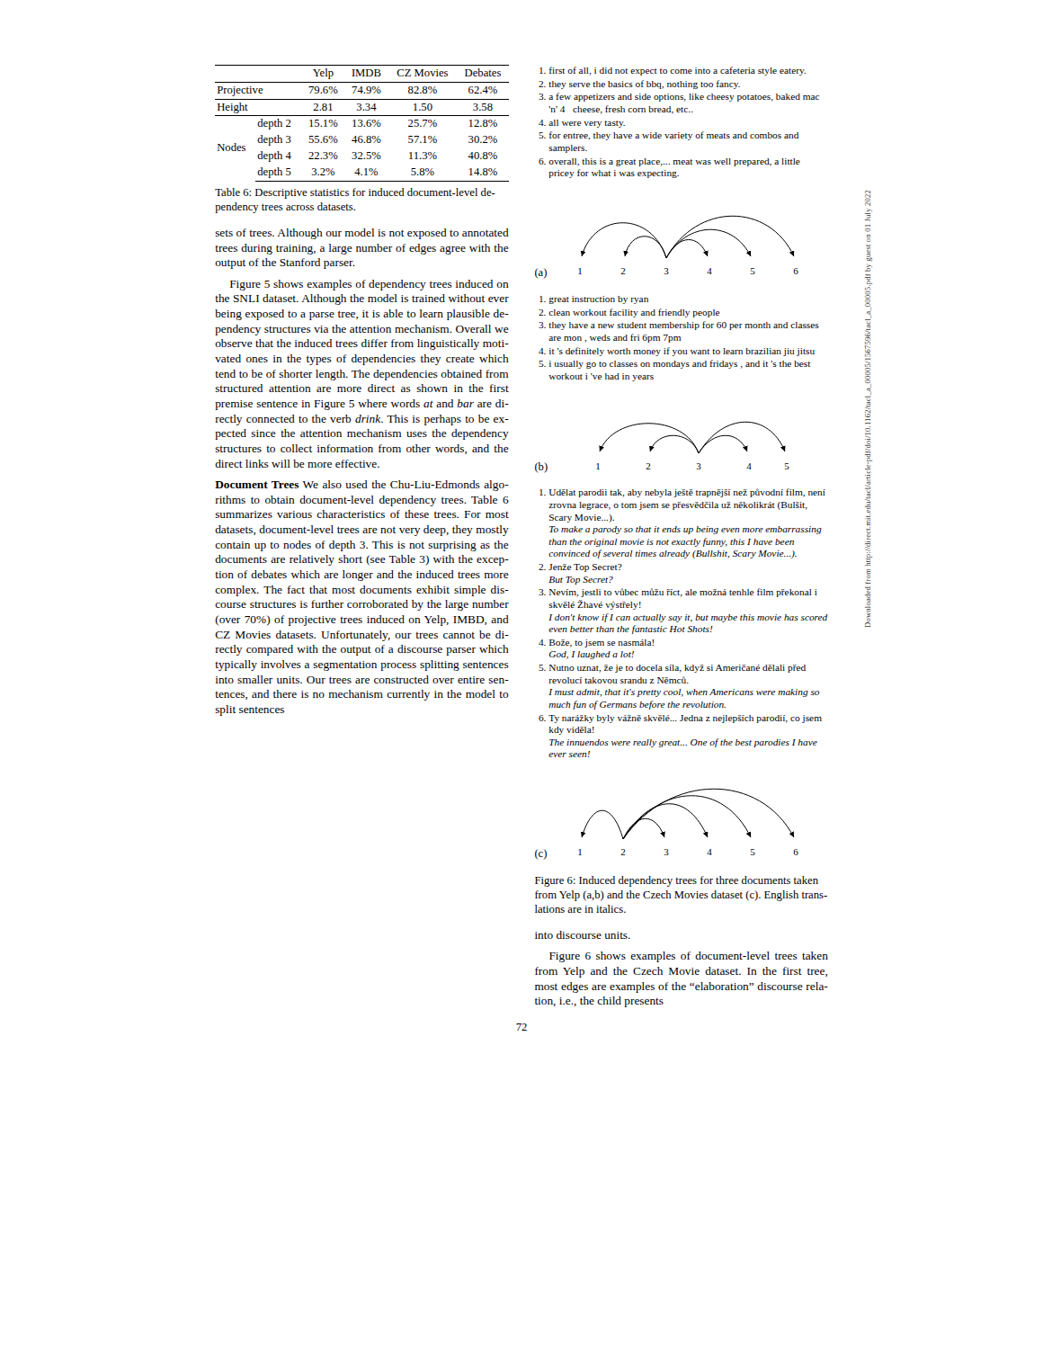Downloaded from http://direct.mit.edu/tacl/article-pdf/doi/10.1162/tacl_a_00005/1567596/tacl_a_00005.pdf by guest on 01 July 2022
| | | Yelp | IMDB | CZ Movies | Debates |
| --- | --- | --- | --- | --- | --- |
| Projective | 79.6% | 74.9% | 82.8% | 62.4% |
| Height | 2.81 | 3.34 | 1.50 | 3.58 |
| Nodes | depth 2 | 15.1% | 13.6% | 25.7% | 12.8% |
| depth 3 | 55.6% | 46.8% | 57.1% | 30.2% |
| depth 4 | 22.3% | 32.5% | 11.3% | 40.8% |
| depth 5 | 3.2% | 4.1% | 5.8% | 14.8% |
Table 6: Descriptive statistics for induced document-level dependency trees across datasets.
sets of trees. Although our model is not exposed to annotated trees during training, a large number of edges agree with the output of the Stanford parser.
Figure 5 shows examples of dependency trees induced on the SNLI dataset. Although the model is trained without ever being exposed to a parse tree, it is able to learn plausible dependency structures via the attention mechanism. Overall we observe that the induced trees differ from linguistically motivated ones in the types of dependencies they create which tend to be of shorter length. The dependencies obtained from structured attention are more direct as shown in the first premise sentence in Figure 5 where words at and bar are directly connected to the verb drink. This is perhaps to be expected since the attention mechanism uses the dependency structures to collect information from other words, and the direct links will be more effective.
Document Trees We also used the Chu-Liu-Edmonds algorithms to obtain document-level dependency trees. Table 6 summarizes various characteristics of these trees. For most datasets, document-level trees are not very deep, they mostly contain up to nodes of depth 3. This is not surprising as the documents are relatively short (see Table 3) with the exception of debates which are longer and the induced trees more complex. The fact that most documents exhibit simple discourse structures is further corroborated by the large number (over 70%) of projective trees induced on Yelp, IMBD, and CZ Movies datasets. Unfortunately, our trees cannot be directly compared with the output of a discourse parser which typically involves a segmentation process splitting sentences into smaller units. Our trees are constructed over entire sentences, and there is no mechanism currently in the model to split sentences
first of all, i did not expect to come into a cafeteria style eatery.
they serve the basics of bbq, nothing too fancy.
a few appetizers and side options, like cheesy potatoes, baked mac 'n' 4 cheese, fresh corn bread, etc..
all were very tasty.
for entree, they have a wide variety of meats and combos and samplers.
overall, this is a great place,... meat was well prepared, a little pricey for what i was expecting.
(a)
1 2 3 4 5 6
great instruction by ryan
clean workout facility and friendly people
they have a new student membership for 60 per month and classes are mon , weds and fri 6pm 7pm
it 's definitely worth money if you want to learn brazilian jiu jitsu
i usually go to classes on mondays and fridays , and it 's the best workout i 've had in years
(b)
1 2 3 4 5
Udělat parodii tak, aby nebyla ještě trapnější než původní film, není zrovna legrace, o tom jsem se přesvědčila už několikrát (Bulšit, Scary Movie...). To make a parody so that it ends up being even more embarrassing than the original movie is not exactly funny, this I have been convinced of several times already (Bullshit, Scary Movie...).
Jenže Top Secret? But Top Secret?
Nevím, jestli to vůbec můžu říct, ale možná tenhle film překonal i skvělé Žhavé výstřely! I don't know if I can actually say it, but maybe this movie has scored even better than the fantastic Hot Shots!
Bože, to jsem se nasmála! God, I laughed a lot!
Nutno uznat, že je to docela síla, když si Američané dělali před revolucí takovou srandu z Němců. I must admit, that it's pretty cool, when Americans were making so much fun of Germans before the revolution.
Ty narážky byly vážně skvělé... Jedna z nejlepších parodií, co jsem kdy viděla! The innuendos were really great... One of the best parodies I have ever seen!
(c)
1 2 3 4 5 6
Figure 6: Induced dependency trees for three documents taken from Yelp (a,b) and the Czech Movies dataset (c). English translations are in italics.
into discourse units.
Figure 6 shows examples of document-level trees taken from Yelp and the Czech Movie dataset. In the first tree, most edges are examples of the “elaboration” discourse relation, i.e., the child presents
72